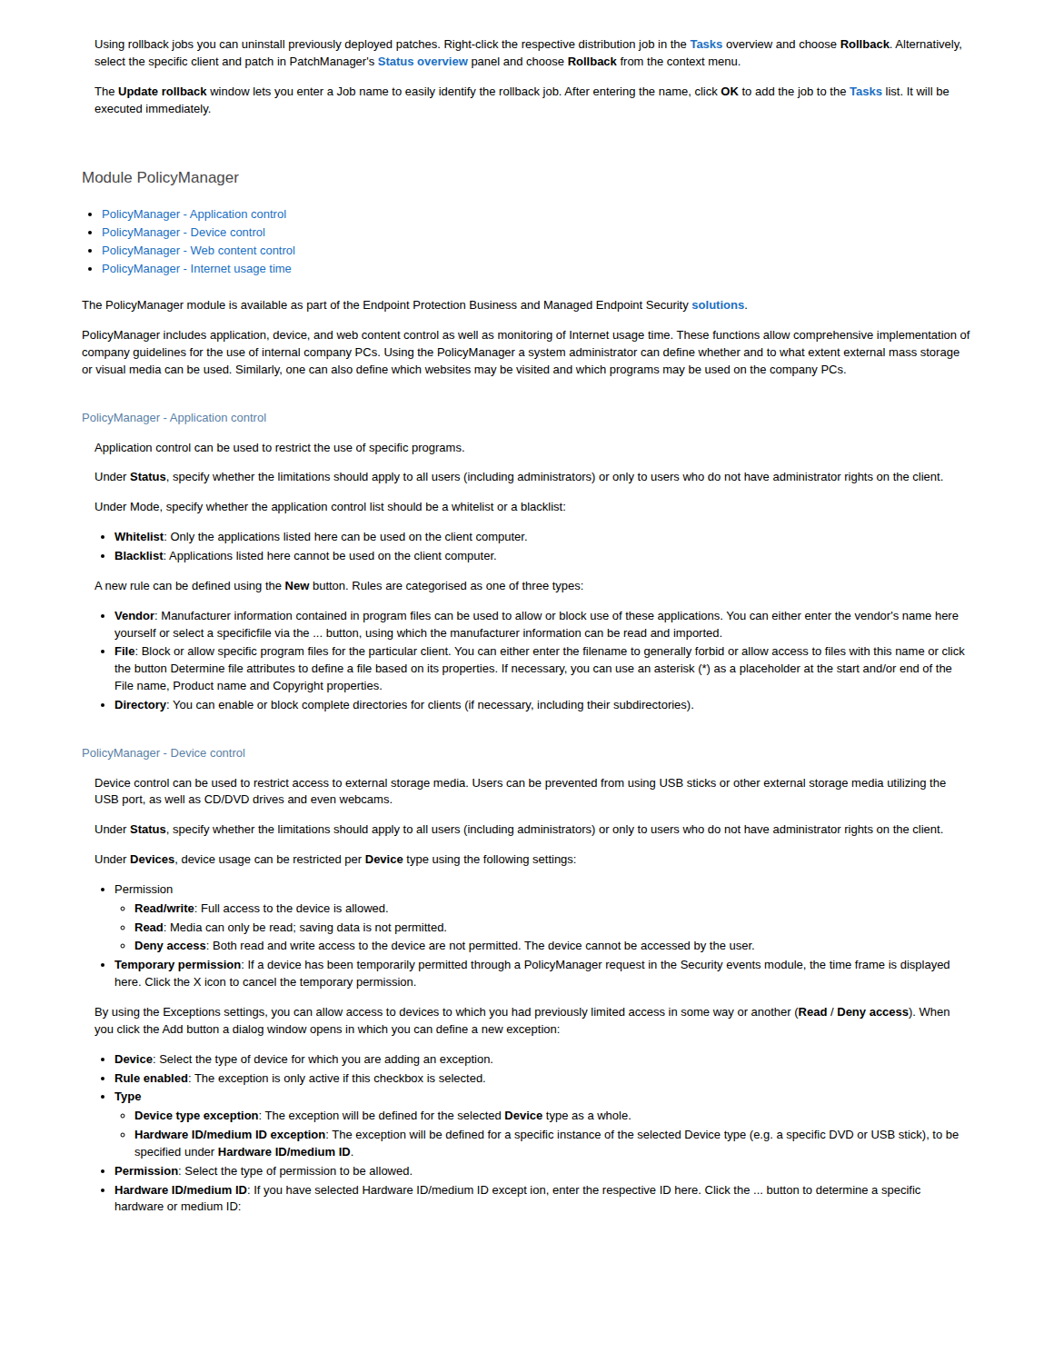Using rollback jobs you can uninstall previously deployed patches. Right-click the respective distribution job in the Tasks overview and choose Rollback. Alternatively, select the specific client and patch in PatchManager's Status overview panel and choose Rollback from the context menu.
The Update rollback window lets you enter a Job name to easily identify the rollback job. After entering the name, click OK to add the job to the Tasks list. It will be executed immediately.
Module PolicyManager
PolicyManager - Application control
PolicyManager - Device control
PolicyManager - Web content control
PolicyManager - Internet usage time
The PolicyManager module is available as part of the Endpoint Protection Business and Managed Endpoint Security solutions.
PolicyManager includes application, device, and web content control as well as monitoring of Internet usage time. These functions allow comprehensive implementation of company guidelines for the use of internal company PCs. Using the PolicyManager a system administrator can define whether and to what extent external mass storage or visual media can be used. Similarly, one can also define which websites may be visited and which programs may be used on the company PCs.
PolicyManager - Application control
Application control can be used to restrict the use of specific programs.
Under Status, specify whether the limitations should apply to all users (including administrators) or only to users who do not have administrator rights on the client.
Under Mode, specify whether the application control list should be a whitelist or a blacklist:
Whitelist: Only the applications listed here can be used on the client computer.
Blacklist: Applications listed here cannot be used on the client computer.
A new rule can be defined using the New button. Rules are categorised as one of three types:
Vendor: Manufacturer information contained in program files can be used to allow or block use of these applications. You can either enter the vendor's name here yourself or select a specificfile via the ... button, using which the manufacturer information can be read and imported.
File: Block or allow specific program files for the particular client. You can either enter the filename to generally forbid or allow access to files with this name or click the button Determine file attributes to define a file based on its properties. If necessary, you can use an asterisk (*) as a placeholder at the start and/or end of the File name, Product name and Copyright properties.
Directory: You can enable or block complete directories for clients (if necessary, including their subdirectories).
PolicyManager - Device control
Device control can be used to restrict access to external storage media. Users can be prevented from using USB sticks or other external storage media utilizing the USB port, as well as CD/DVD drives and even webcams.
Under Status, specify whether the limitations should apply to all users (including administrators) or only to users who do not have administrator rights on the client.
Under Devices, device usage can be restricted per Device type using the following settings:
Permission
Read/write: Full access to the device is allowed.
Read: Media can only be read; saving data is not permitted.
Deny access: Both read and write access to the device are not permitted. The device cannot be accessed by the user.
Temporary permission: If a device has been temporarily permitted through a PolicyManager request in the Security events module, the time frame is displayed here. Click the X icon to cancel the temporary permission.
By using the Exceptions settings, you can allow access to devices to which you had previously limited access in some way or another (Read / Deny access). When you click the Add button a dialog window opens in which you can define a new exception:
Device: Select the type of device for which you are adding an exception.
Rule enabled: The exception is only active if this checkbox is selected.
Type
Device type exception: The exception will be defined for the selected Device type as a whole.
Hardware ID/medium ID exception: The exception will be defined for a specific instance of the selected Device type (e.g. a specific DVD or USB stick), to be specified under Hardware ID/medium ID.
Permission: Select the type of permission to be allowed.
Hardware ID/medium ID: If you have selected Hardware ID/medium ID except ion, enter the respective ID here. Click the ... button to determine a specific hardware or medium ID: